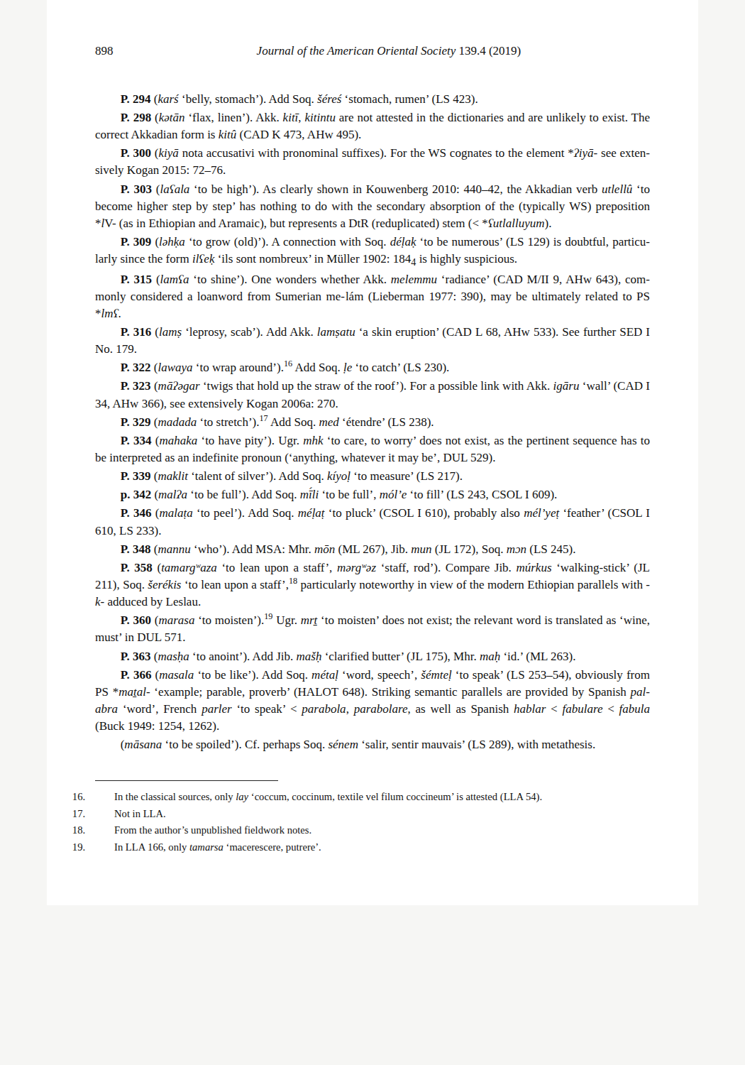898 Journal of the American Oriental Society 139.4 (2019)
P. 294 (karś ‘belly, stomach’). Add Soq. šéreś ‘stomach, rumen’ (LS 423).
P. 298 (kətān ‘flax, linen’). Akk. kitī, kitintu are not attested in the dictionaries and are unlikely to exist. The correct Akkadian form is kitû (CAD K 473, AHw 495).
P. 300 (kiyā nota accusativi with pronominal suffixes). For the WS cognates to the element *ʔiyā- see extensively Kogan 2015: 72–76.
P. 303 (laʕala ‘to be high’). As clearly shown in Kouwenberg 2010: 440–42, the Akkadian verb utlellû ‘to become higher step by step’ has nothing to do with the secondary absorption of the (typically WS) preposition *l V- (as in Ethiopian and Aramaic), but represents a DtR (reduplicated) stem (< *ʕutlalluyum).
P. 309 (ləhḳa ‘to grow (old)’). A connection with Soq. déḷaḳ ‘to be numerous’ (LS 129) is doubtful, particularly since the form ilʕeḳ ‘ils sont nombreux’ in Müller 1902: 1844 is highly suspicious.
P. 315 (lamʕa ‘to shine’). One wonders whether Akk. melemmu ‘radiance’ (CAD M/II 9, AHw 643), commonly considered a loanword from Sumerian me-lám (Lieberman 1977: 390), may be ultimately related to PS *lmʕ.
P. 316 (lamṣ ‘leprosy, scab’). Add Akk. lamṣatu ‘a skin eruption’ (CAD L 68, AHw 533). See further SED I No. 179.
P. 322 (lawaya ‘to wrap around’).16 Add Soq. ḷe ‘to catch’ (LS 230).
P. 323 (māʔəgar ‘twigs that hold up the straw of the roof’). For a possible link with Akk. igāru ‘wall’ (CAD I 34, AHw 366), see extensively Kogan 2006a: 270.
P. 329 (madada ‘to stretch’).17 Add Soq. med ‘étendre’ (LS 238).
P. 334 (mahaka ‘to have pity’). Ugr. mhk ‘to care, to worry’ does not exist, as the pertinent sequence has to be interpreted as an indefinite pronoun (‘anything, whatever it may be’, DUL 529).
P. 339 (maklit ‘talent of silver’). Add Soq. kíyoḷ ‘to measure’ (LS 217).
p. 342 (malʔa ‘to be full’). Add Soq. mī́li ‘to be full’, mól’e ‘to fill’ (LS 243, CSOL I 609).
P. 346 (malaṭa ‘to peel’). Add Soq. méḷaṭ ‘to pluck’ (CSOL I 610), probably also mél’yeṭ ‘feather’ (CSOL I 610, LS 233).
P. 348 (mannu ‘who’). Add MSA: Mhr. mōn (ML 267), Jib. mun (JL 172), Soq. mɔn (LS 245).
P. 358 (tamargʷaza ‘to lean upon a staff’, mərgʷəz ‘staff, rod’). Compare Jib. múrkus ‘walking-stick’ (JL 211), Soq. šerékis ‘to lean upon a staff’,18 particularly noteworthy in view of the modern Ethiopian parallels with -k- adduced by Leslau.
P. 360 (marasa ‘to moisten’).19 Ugr. mrṯ ‘to moisten’ does not exist; the relevant word is translated as ‘wine, must’ in DUL 571.
P. 363 (masḥa ‘to anoint’). Add Jib. mašḥ ‘clarified butter’ (JL 175), Mhr. maḥ ‘id.’ (ML 263).
P. 366 (masala ‘to be like’). Add Soq. métaḷ ‘word, speech’, šémteḷ ‘to speak’ (LS 253–54), obviously from PS *maṯal- ‘example; parable, proverb’ (HALOT 648). Striking semantic parallels are provided by Spanish palabra ‘word’, French parler ‘to speak’ < parabola, parabolare, as well as Spanish hablar < fabulare < fabula (Buck 1949: 1254, 1262).
(māsana ‘to be spoiled’). Cf. perhaps Soq. sénem ‘salir, sentir mauvais’ (LS 289), with metathesis.
16. In the classical sources, only lay ‘coccum, coccinum, textile vel filum coccineum’ is attested (LLA 54).
17. Not in LLA.
18. From the author’s unpublished fieldwork notes.
19. In LLA 166, only tamarsa ‘macerescere, putrere’.